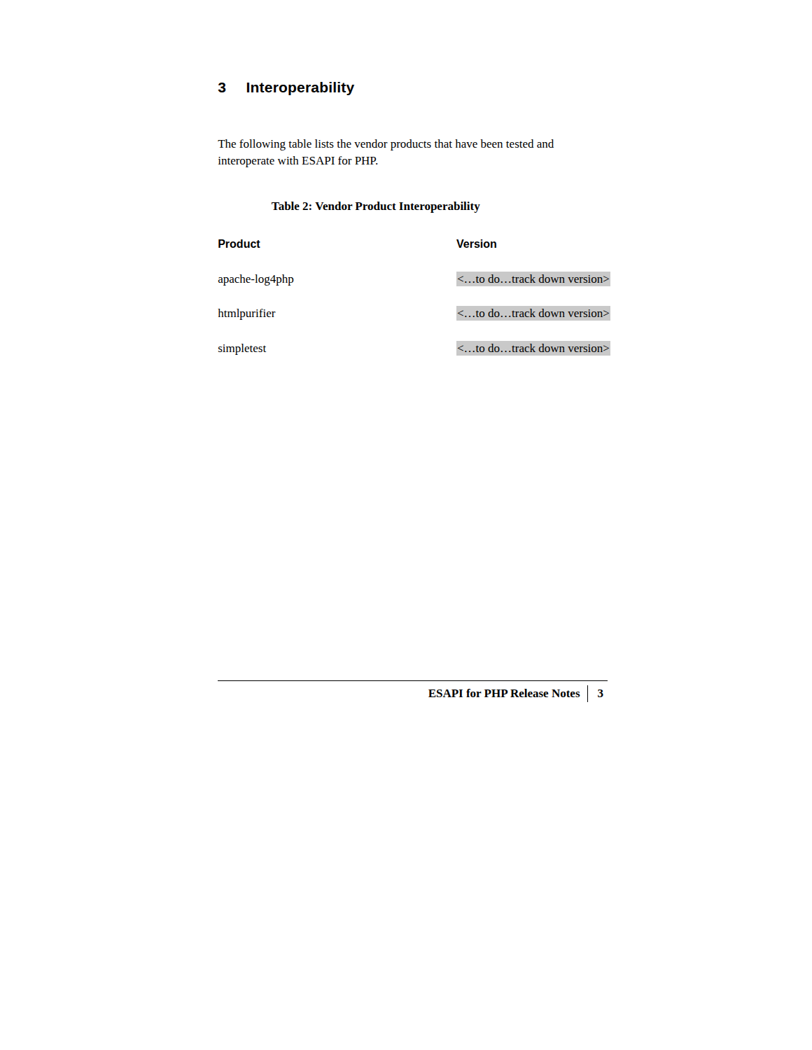3 Interoperability
The following table lists the vendor products that have been tested and interoperate with ESAPI for PHP.
Table 2: Vendor Product Interoperability
| Product | Version |
| --- | --- |
| apache-log4php | <…to do…track down version> |
| htmlpurifier | <…to do…track down version> |
| simpletest | <…to do…track down version> |
ESAPI for PHP Release Notes3